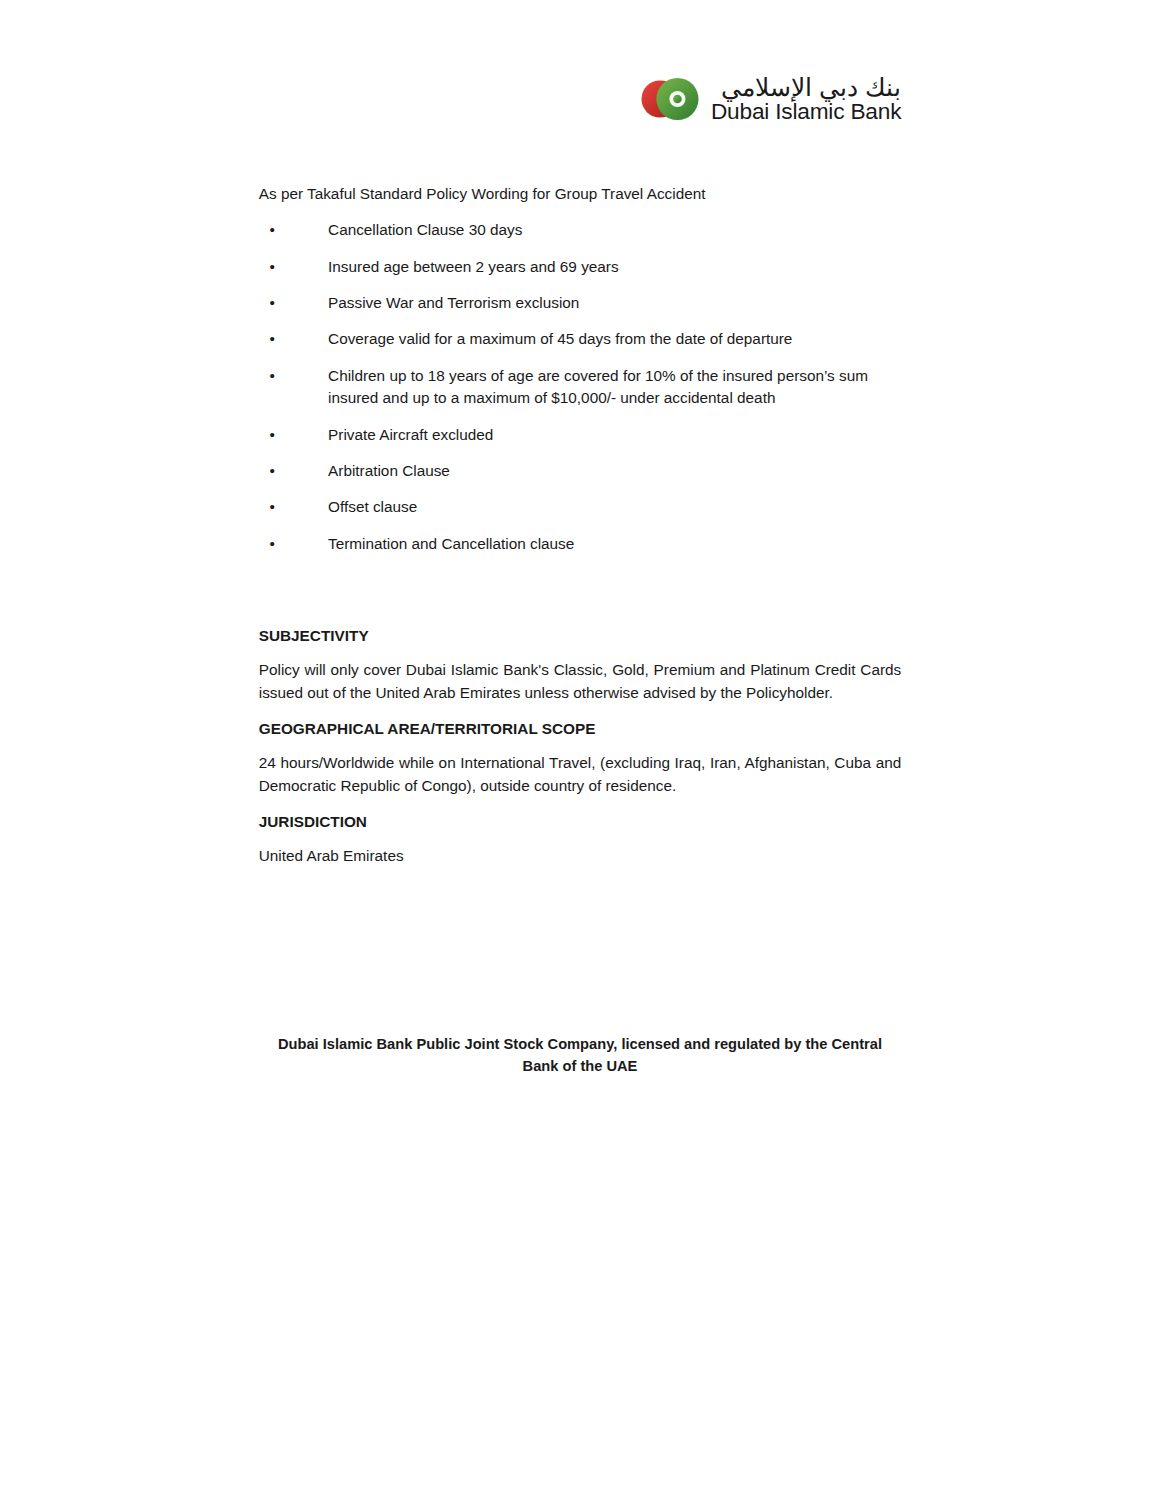بنك دبي الإسلامي Dubai Islamic Bank
As per Takaful Standard Policy Wording for Group Travel Accident
Cancellation Clause 30 days
Insured age between 2 years and 69 years
Passive War and Terrorism exclusion
Coverage valid for a maximum of 45 days from the date of departure
Children up to 18 years of age are covered for 10% of the insured person’s sum insured and up to a maximum of $10,000/- under accidental death
Private Aircraft excluded
Arbitration Clause
Offset clause
Termination and Cancellation clause
SUBJECTIVITY
Policy will only cover Dubai Islamic Bank's Classic, Gold, Premium and Platinum Credit Cards issued out of the United Arab Emirates unless otherwise advised by the Policyholder.
GEOGRAPHICAL AREA/TERRITORIAL SCOPE
24 hours/Worldwide while on International Travel, (excluding Iraq, Iran, Afghanistan, Cuba and Democratic Republic of Congo), outside country of residence.
JURISDICTION
United Arab Emirates
Dubai Islamic Bank Public Joint Stock Company, licensed and regulated by the Central Bank of the UAE